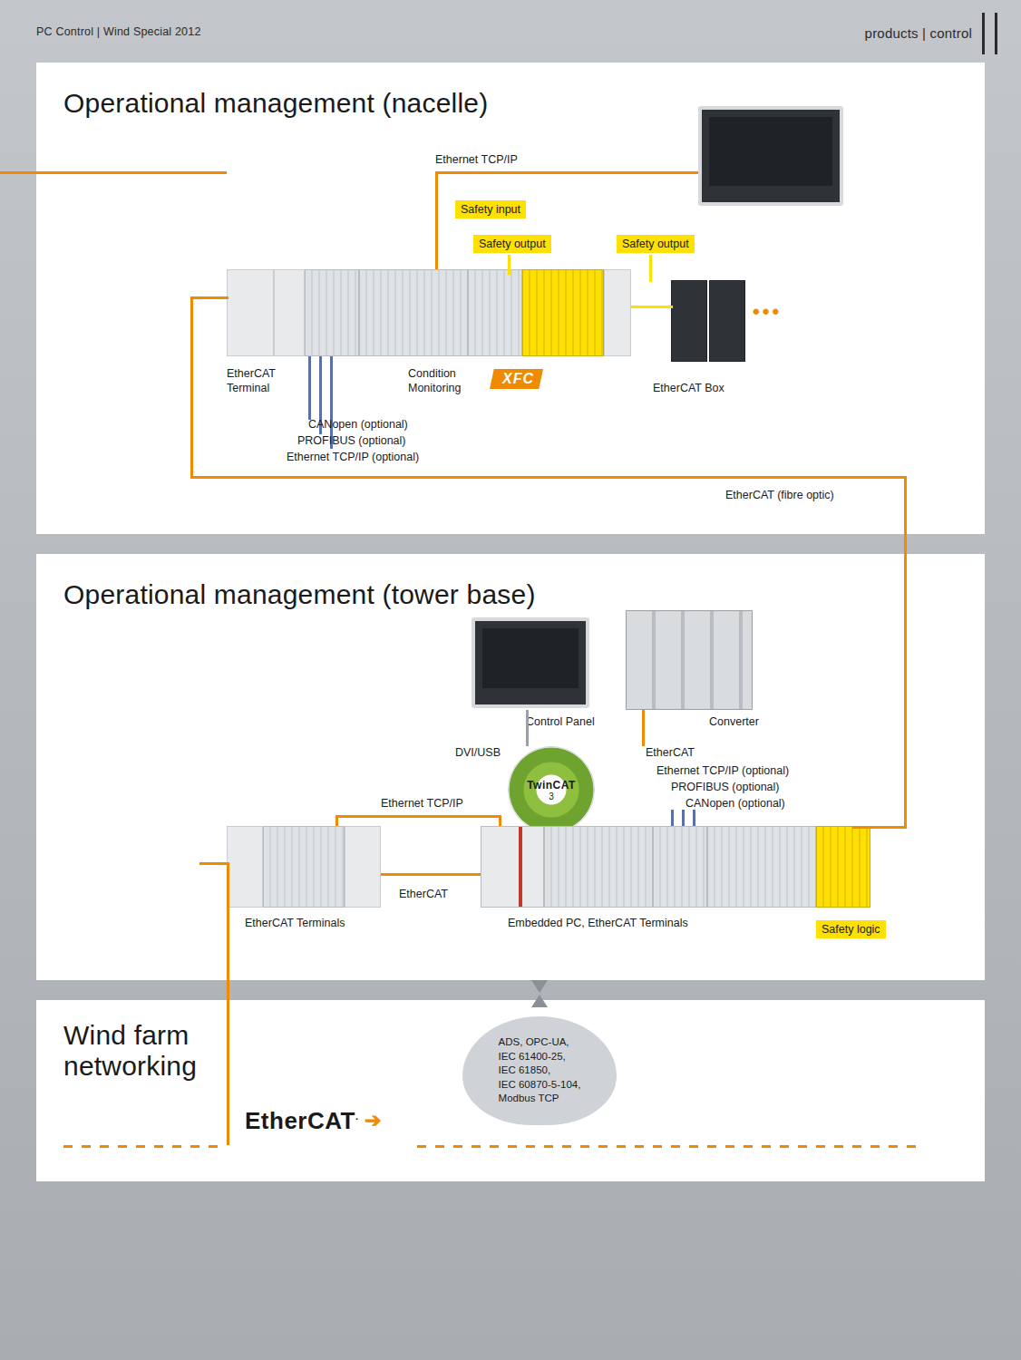PC Control | Wind Special 2012
products | control
Operational management (nacelle)
Ethernet TCP/IP
Safety input
Safety output
Safety output
•••
EtherCAT
Terminal
Condition
Monitoring
XFC
EtherCAT Box
CANopen (optional)
PROFIBUS (optional)
Ethernet TCP/IP (optional)
EtherCAT (fibre optic)
Operational management (tower base)
Control Panel
Converter
DVI/USB
EtherCAT
Ethernet TCP/IP (optional)
PROFIBUS (optional)
CANopen (optional)
Ethernet TCP/IP
TwinCAT 3
EtherCAT Terminals
EtherCAT
Embedded PC, EtherCAT Terminals
Safety logic
Wind farm
networking
ADS, OPC-UA,
IEC 61400-25,
IEC 61850,
IEC 60870-5-104,
Modbus TCP
EtherCAT.➔